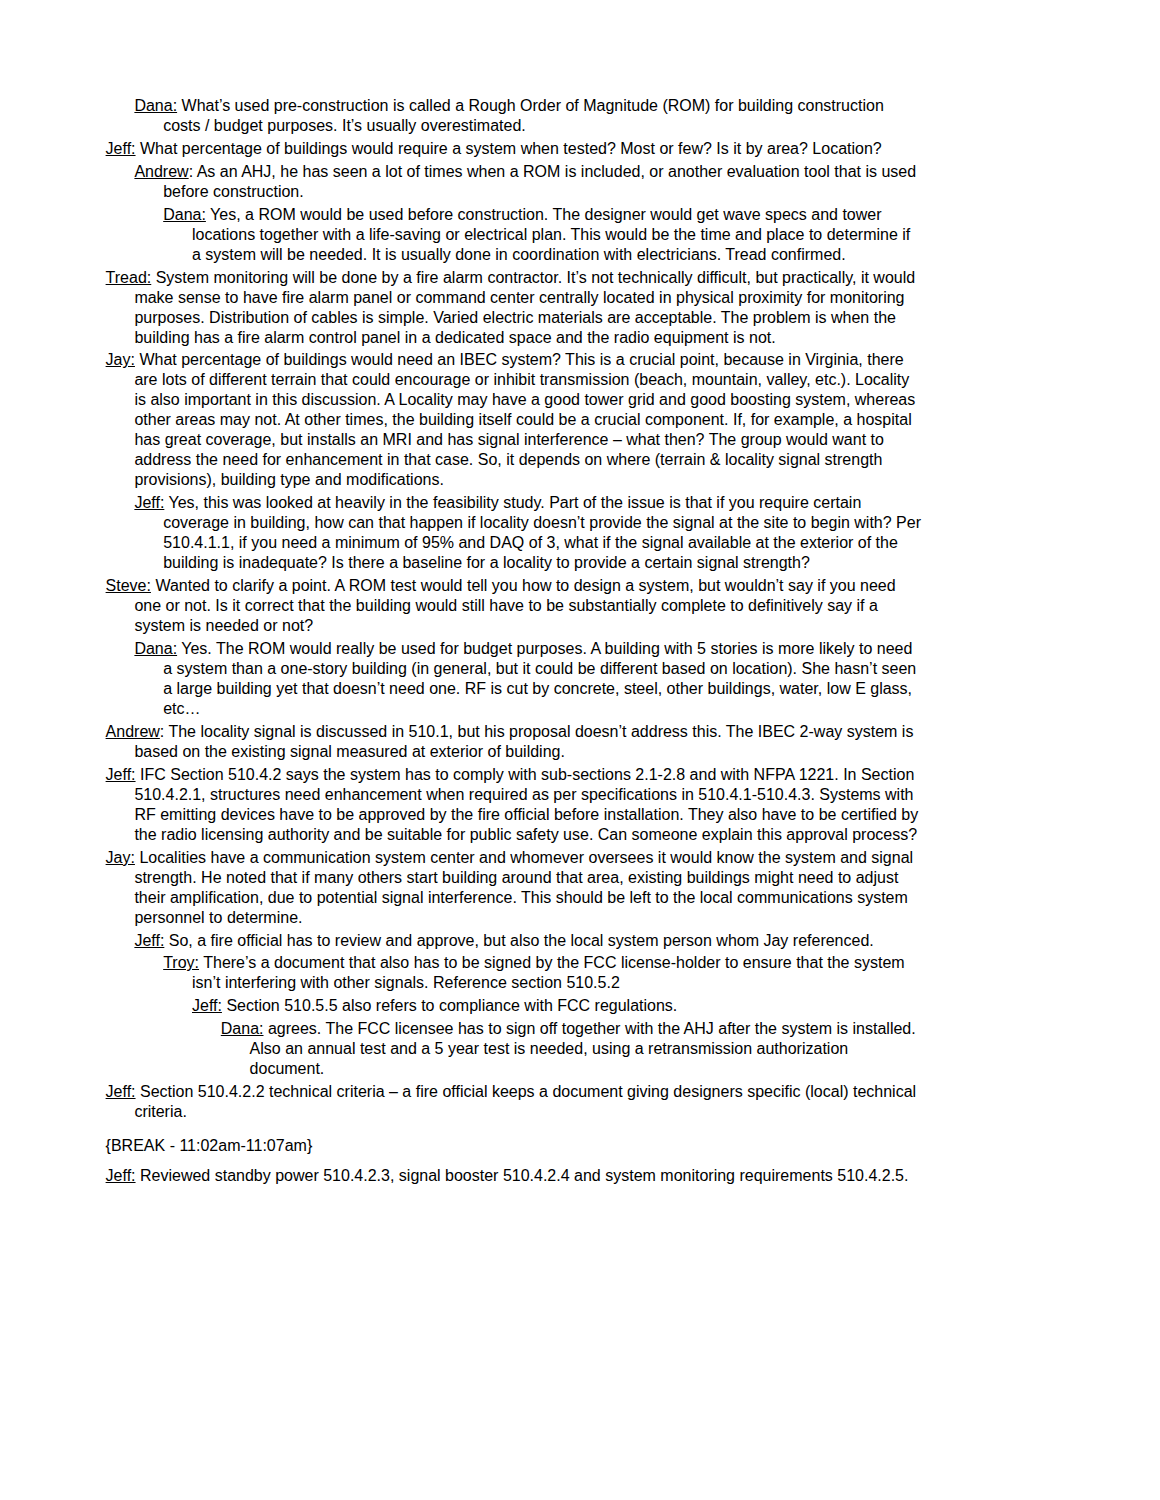Dana: What’s used pre-construction is called a Rough Order of Magnitude (ROM) for building construction costs / budget purposes. It’s usually overestimated.
Jeff: What percentage of buildings would require a system when tested? Most or few? Is it by area? Location?
Andrew: As an AHJ, he has seen a lot of times when a ROM is included, or another evaluation tool that is used before construction.
Dana: Yes, a ROM would be used before construction. The designer would get wave specs and tower locations together with a life-saving or electrical plan. This would be the time and place to determine if a system will be needed. It is usually done in coordination with electricians. Tread confirmed.
Tread: System monitoring will be done by a fire alarm contractor. It’s not technically difficult, but practically, it would make sense to have fire alarm panel or command center centrally located in physical proximity for monitoring purposes. Distribution of cables is simple. Varied electric materials are acceptable. The problem is when the building has a fire alarm control panel in a dedicated space and the radio equipment is not.
Jay: What percentage of buildings would need an IBEC system? This is a crucial point, because in Virginia, there are lots of different terrain that could encourage or inhibit transmission (beach, mountain, valley, etc.). Locality is also important in this discussion. A Locality may have a good tower grid and good boosting system, whereas other areas may not. At other times, the building itself could be a crucial component. If, for example, a hospital has great coverage, but installs an MRI and has signal interference – what then? The group would want to address the need for enhancement in that case. So, it depends on where (terrain & locality signal strength provisions), building type and modifications.
Jeff: Yes, this was looked at heavily in the feasibility study. Part of the issue is that if you require certain coverage in building, how can that happen if locality doesn’t provide the signal at the site to begin with? Per 510.4.1.1, if you need a minimum of 95% and DAQ of 3, what if the signal available at the exterior of the building is inadequate? Is there a baseline for a locality to provide a certain signal strength?
Steve: Wanted to clarify a point. A ROM test would tell you how to design a system, but wouldn’t say if you need one or not. Is it correct that the building would still have to be substantially complete to definitively say if a system is needed or not?
Dana: Yes. The ROM would really be used for budget purposes. A building with 5 stories is more likely to need a system than a one-story building (in general, but it could be different based on location). She hasn’t seen a large building yet that doesn’t need one. RF is cut by concrete, steel, other buildings, water, low E glass, etc…
Andrew: The locality signal is discussed in 510.1, but his proposal doesn’t address this. The IBEC 2-way system is based on the existing signal measured at exterior of building.
Jeff: IFC Section 510.4.2 says the system has to comply with sub-sections 2.1-2.8 and with NFPA 1221. In Section 510.4.2.1, structures need enhancement when required as per specifications in 510.4.1-510.4.3. Systems with RF emitting devices have to be approved by the fire official before installation. They also have to be certified by the radio licensing authority and be suitable for public safety use. Can someone explain this approval process?
Jay: Localities have a communication system center and whomever oversees it would know the system and signal strength. He noted that if many others start building around that area, existing buildings might need to adjust their amplification, due to potential signal interference. This should be left to the local communications system personnel to determine.
Jeff: So, a fire official has to review and approve, but also the local system person whom Jay referenced.
Troy: There’s a document that also has to be signed by the FCC license-holder to ensure that the system isn’t interfering with other signals. Reference section 510.5.2
Jeff: Section 510.5.5 also refers to compliance with FCC regulations.
Dana: agrees. The FCC licensee has to sign off together with the AHJ after the system is installed. Also an annual test and a 5 year test is needed, using a retransmission authorization document.
Jeff: Section 510.4.2.2 technical criteria – a fire official keeps a document giving designers specific (local) technical criteria.
{BREAK - 11:02am-11:07am}
Jeff: Reviewed standby power 510.4.2.3, signal booster 510.4.2.4 and system monitoring requirements 510.4.2.5.